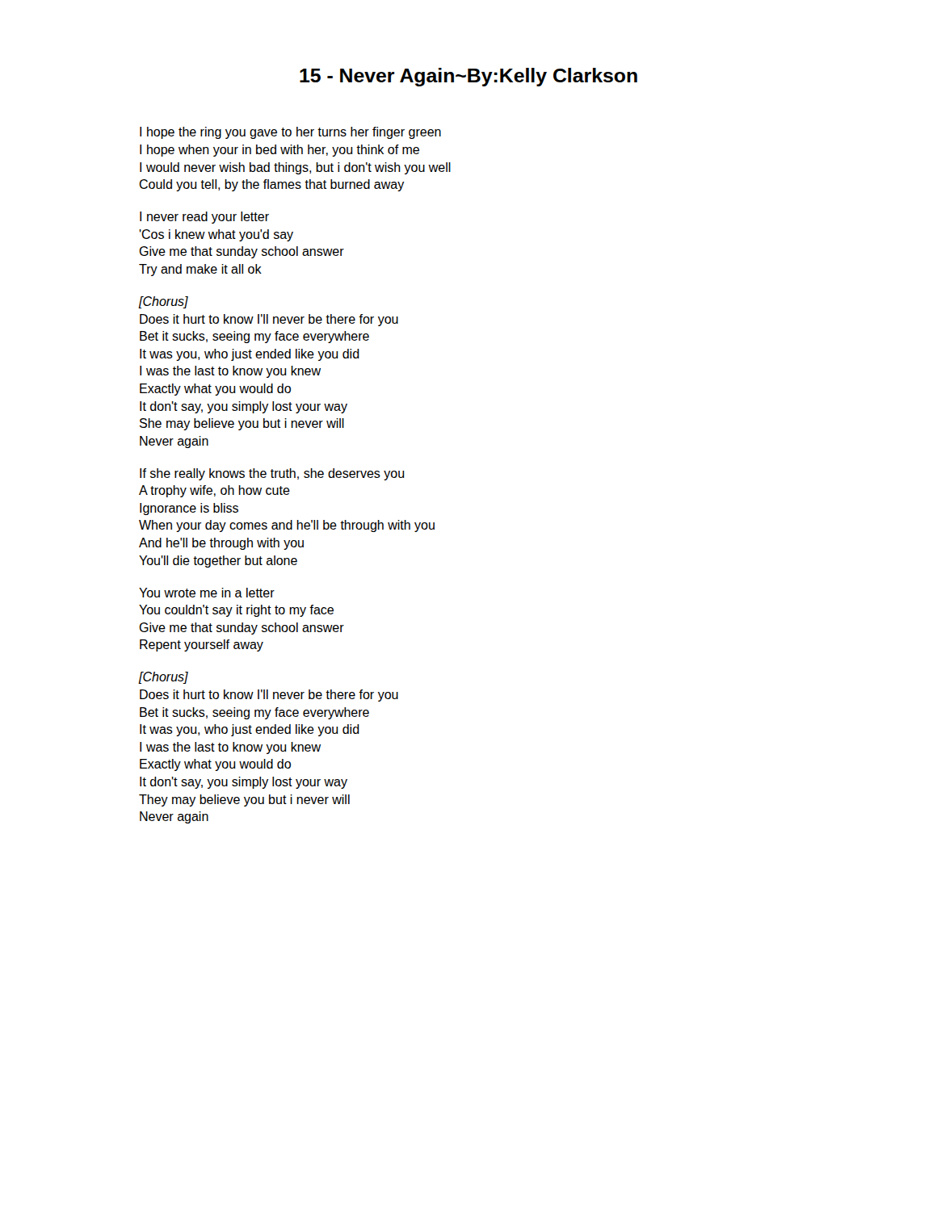15 - Never Again~By:Kelly Clarkson
I hope the ring you gave to her turns her finger green
I hope when your in bed with her, you think of me
I would never wish bad things, but i don't wish you well
Could you tell, by the flames that burned away
I never read your letter
'Cos i knew what you'd say
Give me that sunday school answer
Try and make it all ok
[Chorus]
Does it hurt to know I'll never be there for you
Bet it sucks, seeing my face everywhere
It was you, who just ended like you did
I was the last to know you knew
Exactly what you would do
It don't say, you simply lost your way
She may believe you but i never will
Never again
If she really knows the truth, she deserves you
A trophy wife, oh how cute
Ignorance is bliss
When your day comes and he'll be through with you
And he'll be through with you
You'll die together but alone
You wrote me in a letter
You couldn't say it right to my face
Give me that sunday school answer
Repent yourself away
[Chorus]
Does it hurt to know I'll never be there for you
Bet it sucks, seeing my face everywhere
It was you, who just ended like you did
I was the last to know you knew
Exactly what you would do
It don't say, you simply lost your way
They may believe you but i never will
Never again